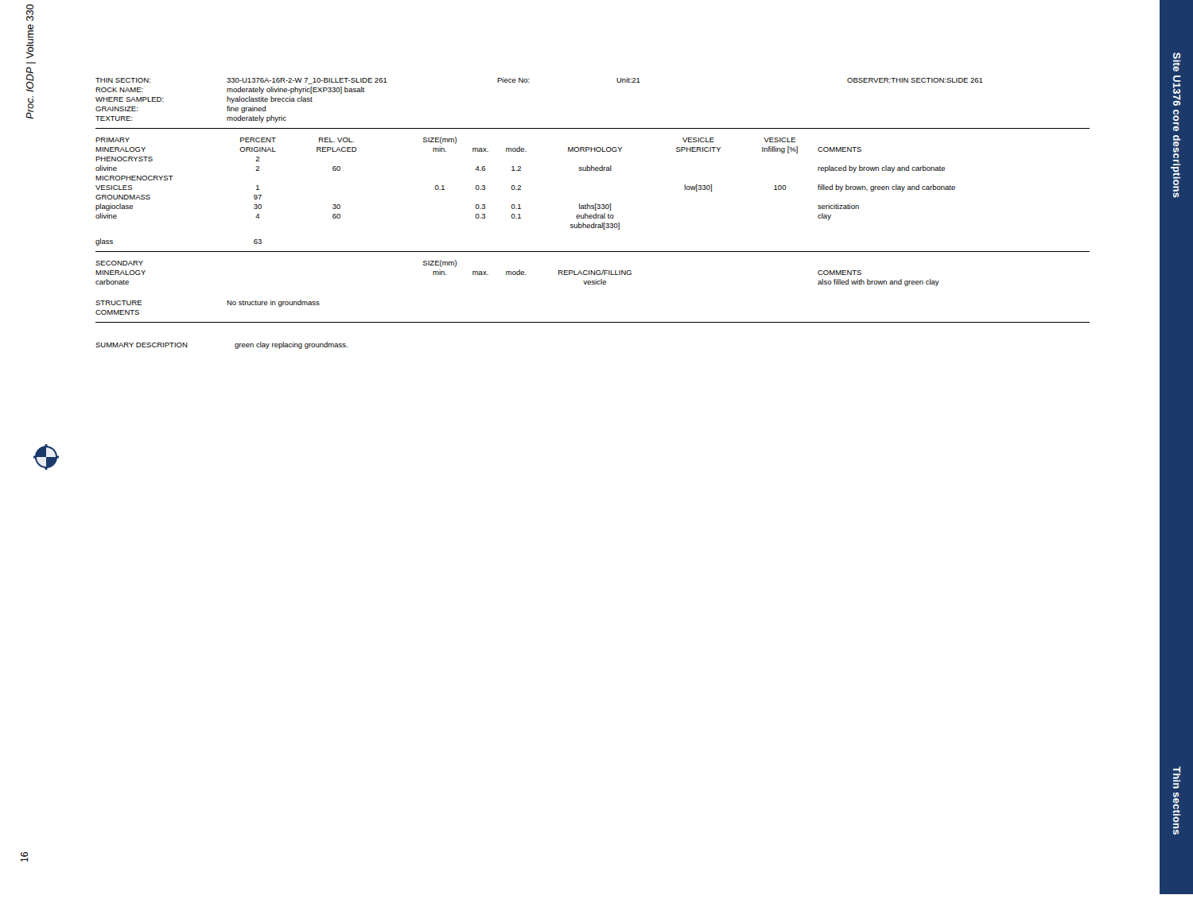Site U1376 core descriptions
Thin sections
Proc. IODP | Volume 330
16
| THIN SECTION: | 330-U1376A-16R-2-W 7_10-BILLET-SLIDE 261 | Piece No: | Unit:21 | OBSERVER:THIN SECTION:SLIDE 261 |
| ROCK NAME: | moderately olivine-phyric[EXP330] basalt |
| WHERE SAMPLED: | hyaloclastite breccia clast |
| GRAINSIZE: | fine grained |
| TEXTURE: | moderately phyric |
| PRIMARY | PERCENT | REL. VOL. | | SIZE(mm) | | | | VESICLE | VESICLE | |
| MINERALOGY | ORIGINAL | REPLACED | | min. | max. | mode. | MORPHOLOGY | SPHERICITY | Infilling [%] | COMMENTS |
| PHENOCRYSTS | 2 | | | | | | | | | |
| olivine | 2 | 60 | | | 4.6 | 1.2 | subhedral | | | replaced by brown clay and carbonate |
| MICROPHENOCRYST | | | | | | | | | | |
| VESICLES | 1 | | | 0.1 | 0.3 | 0.2 | | low[330] | 100 | filled by brown, green clay and carbonate |
| GROUNDMASS | 97 | | | | | | | | | |
| plagioclase | 30 | 30 | | | 0.3 | 0.1 | laths[330] | | | sericitization |
| olivine | 4 | 60 | | | 0.3 | 0.1 | euhedral to | | | clay |
| | | | | | | | subhedral[330] | | | |
| glass | 63 | | | | | | | | | |
| SECONDARY | | | | SIZE(mm) | | | | | | |
| MINERALOGY | | | | min. | max. | mode. | REPLACING/FILLING | | | COMMENTS |
| carbonate | | | | | | | vesicle | | | also filled with brown and green clay |
| STRUCTURE | No structure in groundmass |
| COMMENTS | |
| SUMMARY DESCRIPTION | green clay replacing groundmass. |